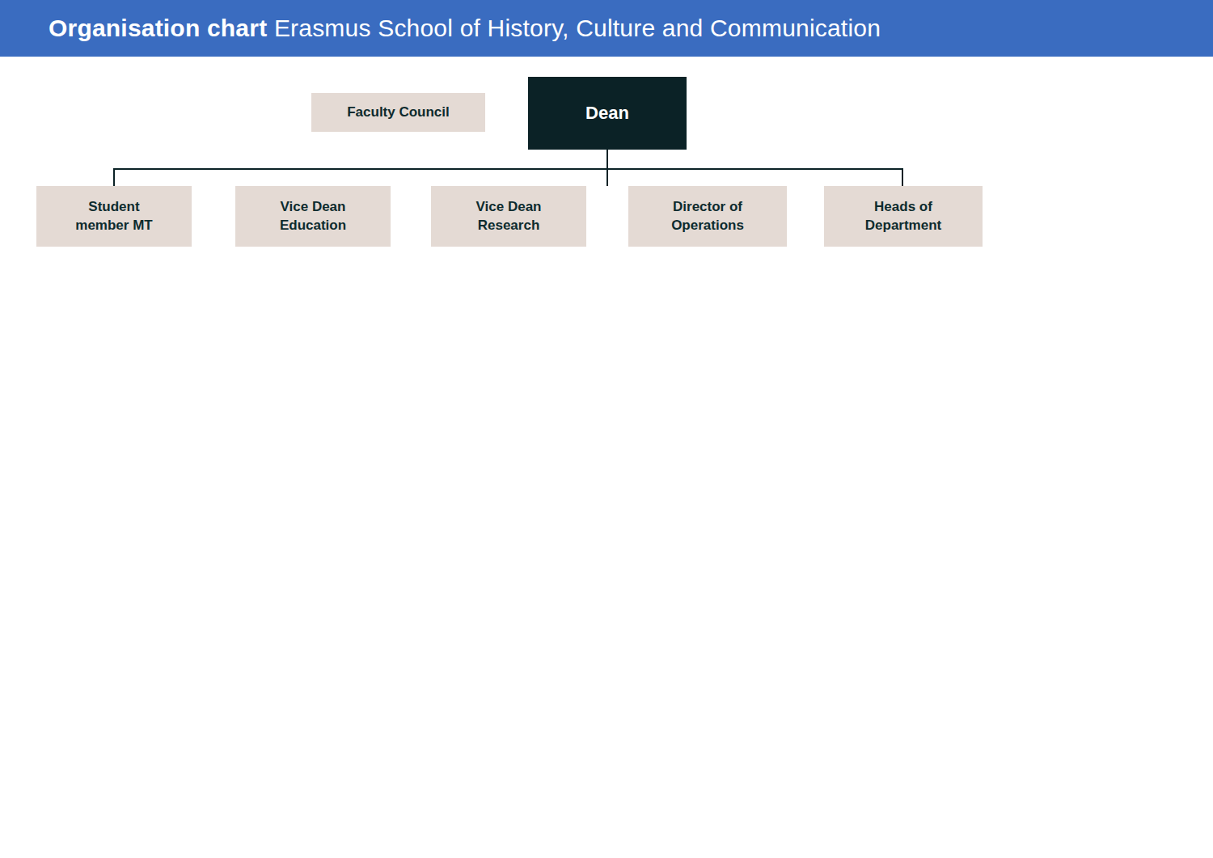Organisation chart Erasmus School of History, Culture and Communication
Faculty Council
Dean
Student
member MT
Vice Dean
Education
Vice Dean
Research
Director of
Operations
Heads of
Department